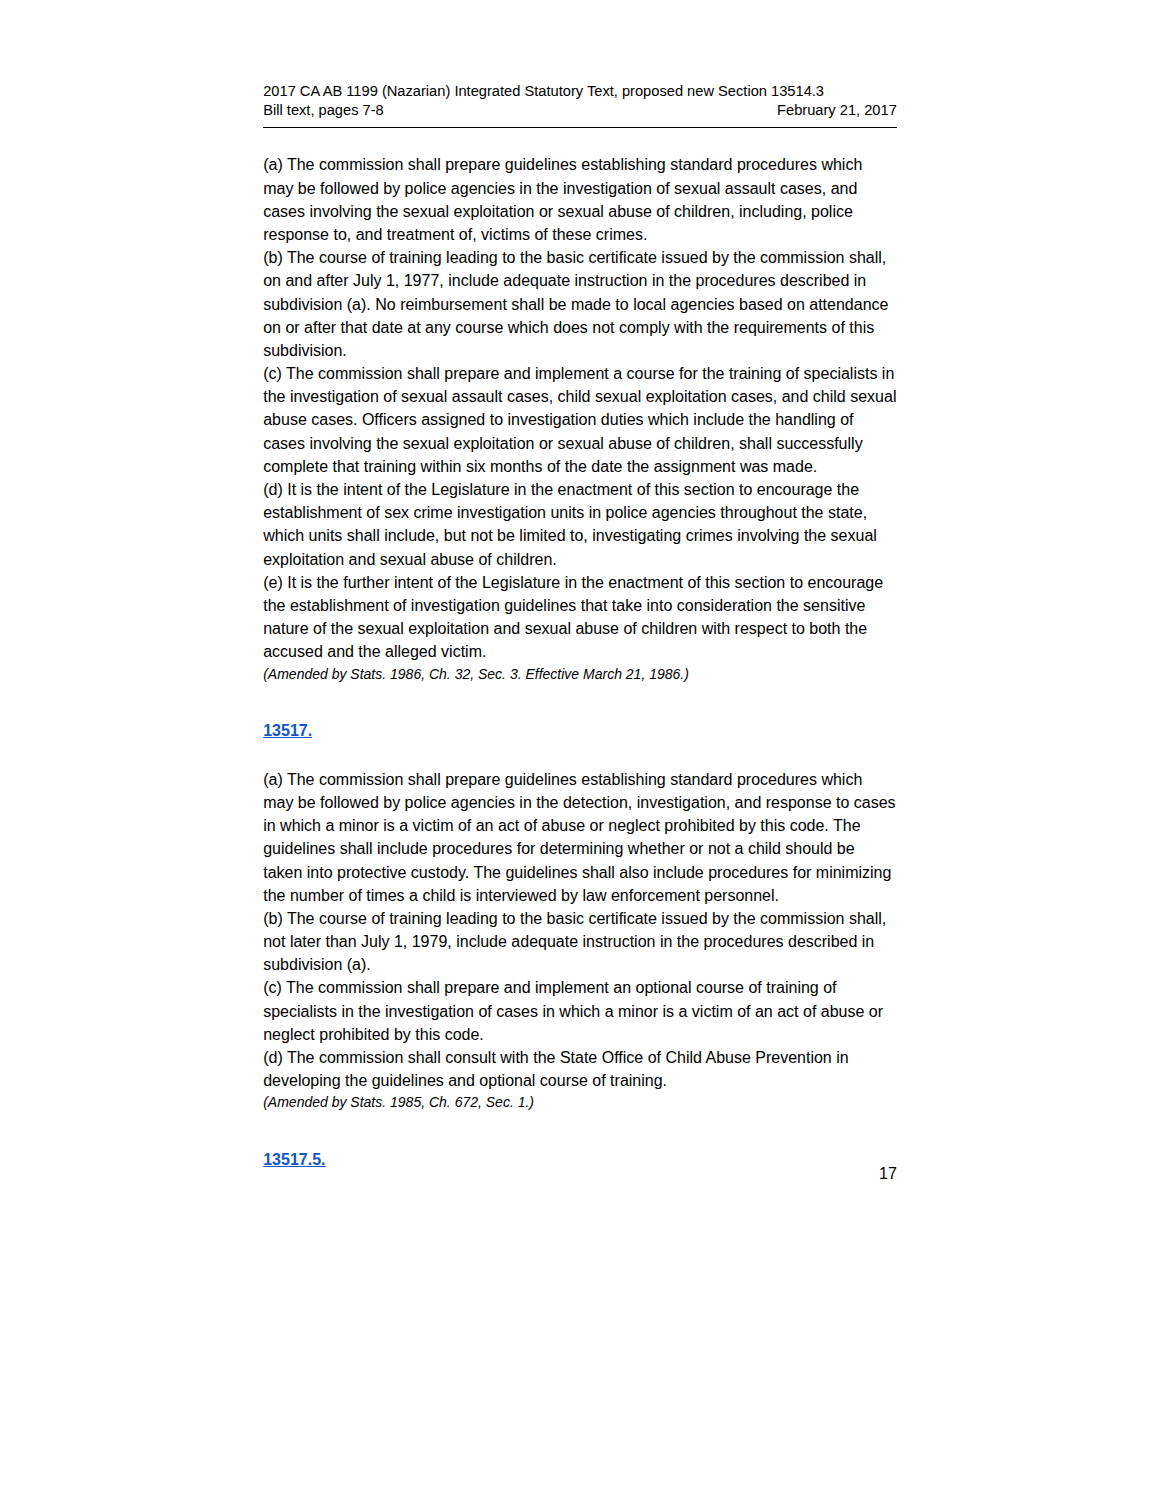2017 CA AB 1199 (Nazarian) Integrated Statutory Text, proposed new Section 13514.3
Bill text, pages 7-8
February 21, 2017
(a) The commission shall prepare guidelines establishing standard procedures which may be followed by police agencies in the investigation of sexual assault cases, and cases involving the sexual exploitation or sexual abuse of children, including, police response to, and treatment of, victims of these crimes.
(b) The course of training leading to the basic certificate issued by the commission shall, on and after July 1, 1977, include adequate instruction in the procedures described in subdivision (a). No reimbursement shall be made to local agencies based on attendance on or after that date at any course which does not comply with the requirements of this subdivision.
(c) The commission shall prepare and implement a course for the training of specialists in the investigation of sexual assault cases, child sexual exploitation cases, and child sexual abuse cases. Officers assigned to investigation duties which include the handling of cases involving the sexual exploitation or sexual abuse of children, shall successfully complete that training within six months of the date the assignment was made.
(d) It is the intent of the Legislature in the enactment of this section to encourage the establishment of sex crime investigation units in police agencies throughout the state, which units shall include, but not be limited to, investigating crimes involving the sexual exploitation and sexual abuse of children.
(e) It is the further intent of the Legislature in the enactment of this section to encourage the establishment of investigation guidelines that take into consideration the sensitive nature of the sexual exploitation and sexual abuse of children with respect to both the accused and the alleged victim.
(Amended by Stats. 1986, Ch. 32, Sec. 3. Effective March 21, 1986.)
13517.
(a) The commission shall prepare guidelines establishing standard procedures which may be followed by police agencies in the detection, investigation, and response to cases in which a minor is a victim of an act of abuse or neglect prohibited by this code. The guidelines shall include procedures for determining whether or not a child should be taken into protective custody. The guidelines shall also include procedures for minimizing the number of times a child is interviewed by law enforcement personnel.
(b) The course of training leading to the basic certificate issued by the commission shall, not later than July 1, 1979, include adequate instruction in the procedures described in subdivision (a).
(c) The commission shall prepare and implement an optional course of training of specialists in the investigation of cases in which a minor is a victim of an act of abuse or neglect prohibited by this code.
(d) The commission shall consult with the State Office of Child Abuse Prevention in developing the guidelines and optional course of training.
(Amended by Stats. 1985, Ch. 672, Sec. 1.)
13517.5.
17